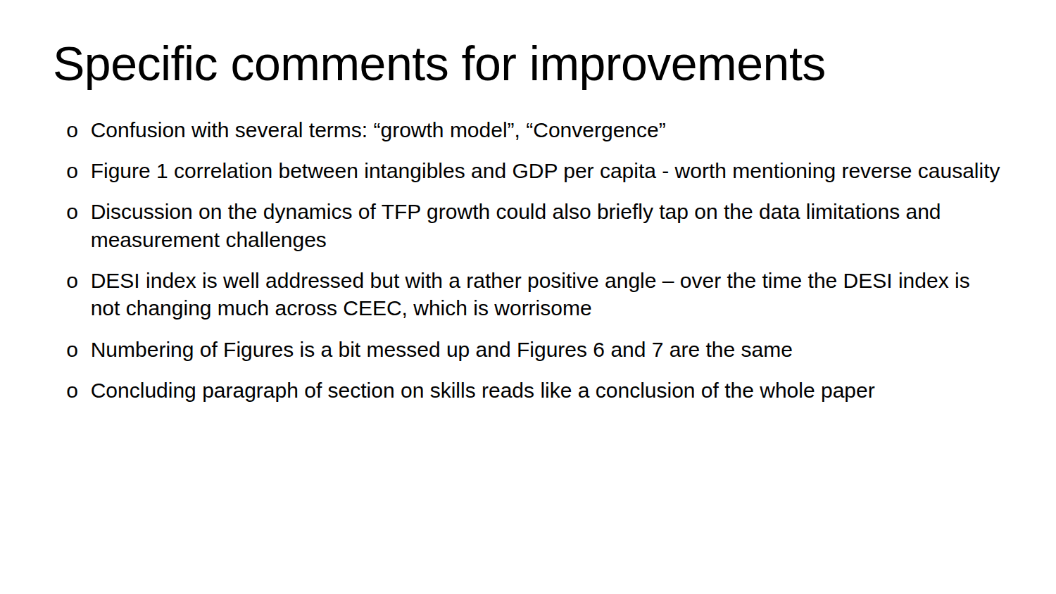Specific comments for improvements
Confusion with several terms: “growth model”, “Convergence”
Figure 1 correlation between intangibles and GDP per capita - worth mentioning reverse causality
Discussion on the dynamics of TFP growth could also briefly tap on the data limitations and measurement challenges
DESI index is well addressed but with a rather positive angle – over the time the DESI index is not changing much across CEEC, which is worrisome
Numbering of Figures is a bit messed up and Figures 6 and 7 are the same
Concluding paragraph of section on skills reads like a conclusion of the whole paper